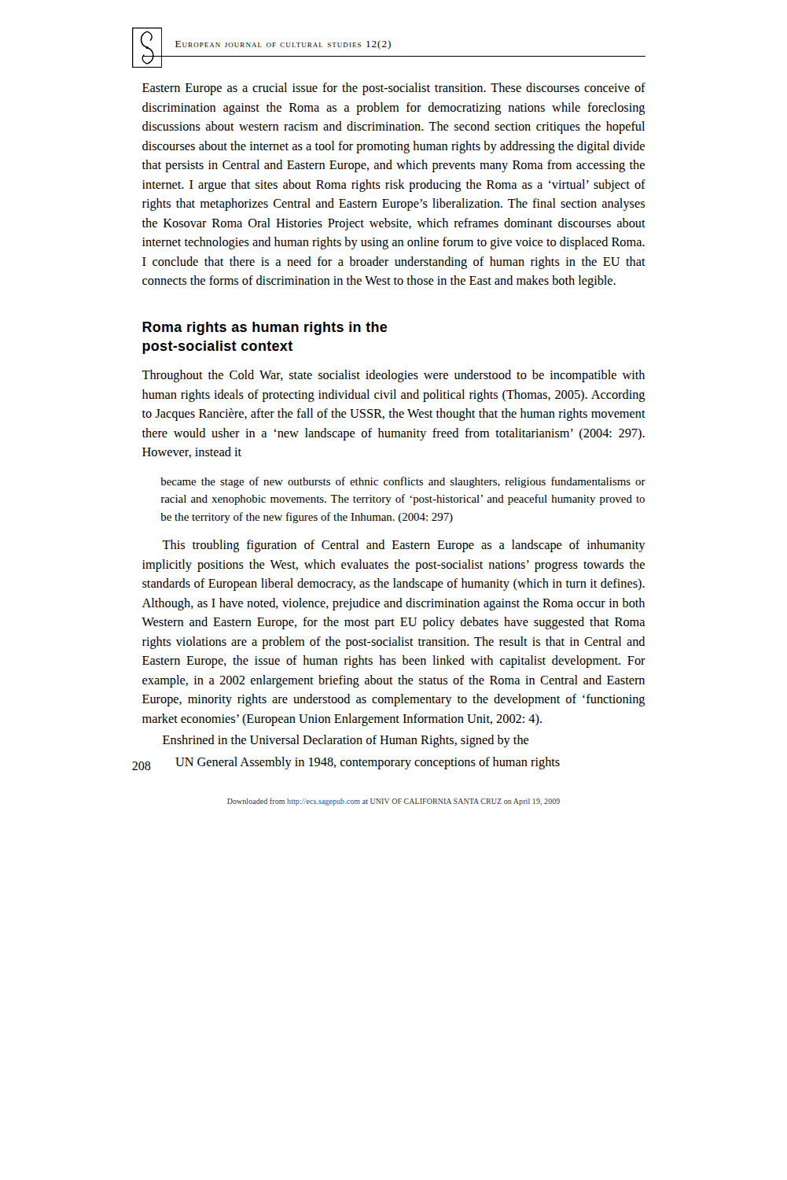European journal of cultural studies 12(2)
Eastern Europe as a crucial issue for the post-socialist transition. These discourses conceive of discrimination against the Roma as a problem for democratizing nations while foreclosing discussions about western racism and discrimination. The second section critiques the hopeful discourses about the internet as a tool for promoting human rights by addressing the digital divide that persists in Central and Eastern Europe, and which prevents many Roma from accessing the internet. I argue that sites about Roma rights risk producing the Roma as a ‘virtual’ subject of rights that metaphorizes Central and Eastern Europe’s liberalization. The final section analyses the Kosovar Roma Oral Histories Project website, which reframes dominant discourses about internet technologies and human rights by using an online forum to give voice to displaced Roma. I conclude that there is a need for a broader understanding of human rights in the EU that connects the forms of discrimination in the West to those in the East and makes both legible.
Roma rights as human rights in the
post-socialist context
Throughout the Cold War, state socialist ideologies were understood to be incompatible with human rights ideals of protecting individual civil and political rights (Thomas, 2005). According to Jacques Rancière, after the fall of the USSR, the West thought that the human rights movement there would usher in a ‘new landscape of humanity freed from totalitarianism’ (2004: 297). However, instead it
became the stage of new outbursts of ethnic conflicts and slaughters, religious fundamentalisms or racial and xenophobic movements. The territory of ‘post-historical’ and peaceful humanity proved to be the territory of the new figures of the Inhuman. (2004: 297)
This troubling figuration of Central and Eastern Europe as a landscape of inhumanity implicitly positions the West, which evaluates the post-socialist nations’ progress towards the standards of European liberal democracy, as the landscape of humanity (which in turn it defines). Although, as I have noted, violence, prejudice and discrimination against the Roma occur in both Western and Eastern Europe, for the most part EU policy debates have suggested that Roma rights violations are a problem of the post-socialist transition. The result is that in Central and Eastern Europe, the issue of human rights has been linked with capitalist development. For example, in a 2002 enlargement briefing about the status of the Roma in Central and Eastern Europe, minority rights are understood as complementary to the development of ‘functioning market economies’ (European Union Enlargement Information Unit, 2002: 4).
Enshrined in the Universal Declaration of Human Rights, signed by the
UN General Assembly in 1948, contemporary conceptions of human rights
208
Downloaded from http://ecs.sagepub.com at UNIV OF CALIFORNIA SANTA CRUZ on April 19, 2009